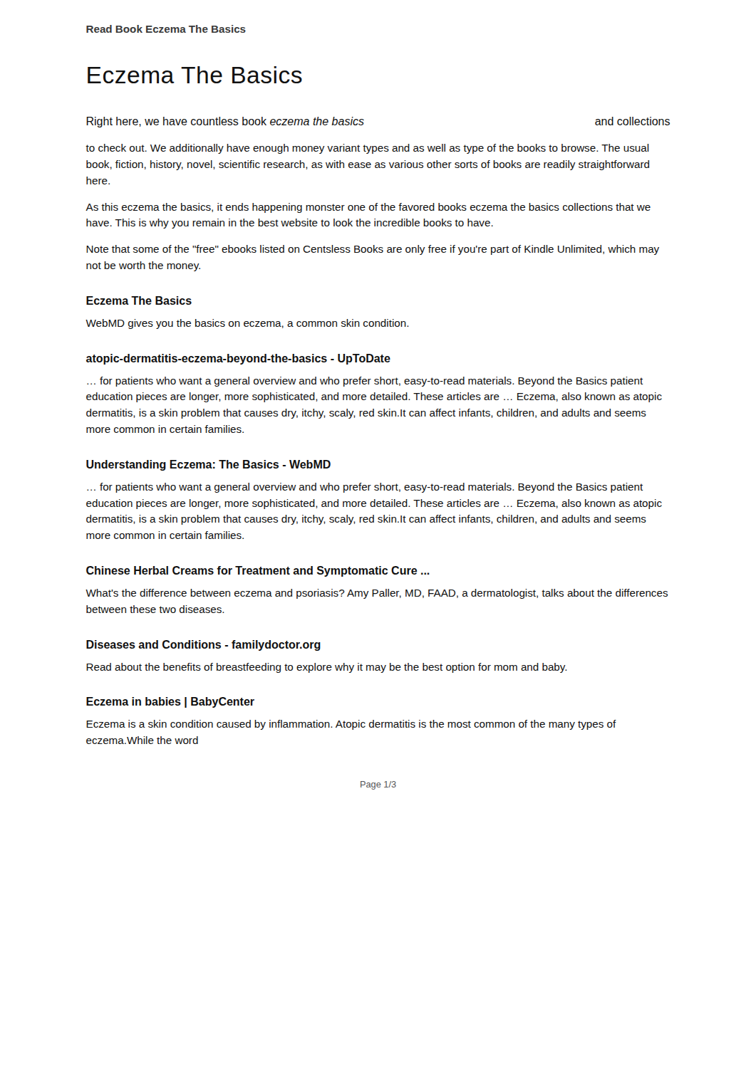Read Book Eczema The Basics
Eczema The Basics
Right here, we have countless book eczema the basics and collections
to check out. We additionally have enough money variant types and as well as type of the books to browse. The usual book, fiction, history, novel, scientific research, as with ease as various other sorts of books are readily straightforward here.
As this eczema the basics, it ends happening monster one of the favored books eczema the basics collections that we have. This is why you remain in the best website to look the incredible books to have.
Note that some of the "free" ebooks listed on Centsless Books are only free if you're part of Kindle Unlimited, which may not be worth the money.
Eczema The Basics
WebMD gives you the basics on eczema, a common skin condition.
atopic-dermatitis-eczema-beyond-the-basics - UpToDate
… for patients who want a general overview and who prefer short, easy-to-read materials. Beyond the Basics patient education pieces are longer, more sophisticated, and more detailed. These articles are … Eczema, also known as atopic dermatitis, is a skin problem that causes dry, itchy, scaly, red skin.It can affect infants, children, and adults and seems more common in certain families.
Understanding Eczema: The Basics - WebMD
… for patients who want a general overview and who prefer short, easy-to-read materials. Beyond the Basics patient education pieces are longer, more sophisticated, and more detailed. These articles are … Eczema, also known as atopic dermatitis, is a skin problem that causes dry, itchy, scaly, red skin.It can affect infants, children, and adults and seems more common in certain families.
Chinese Herbal Creams for Treatment and Symptomatic Cure ...
What's the difference between eczema and psoriasis? Amy Paller, MD, FAAD, a dermatologist, talks about the differences between these two diseases.
Diseases and Conditions - familydoctor.org
Read about the benefits of breastfeeding to explore why it may be the best option for mom and baby.
Eczema in babies | BabyCenter
Eczema is a skin condition caused by inflammation. Atopic dermatitis is the most common of the many types of eczema.While the word
Page 1/3